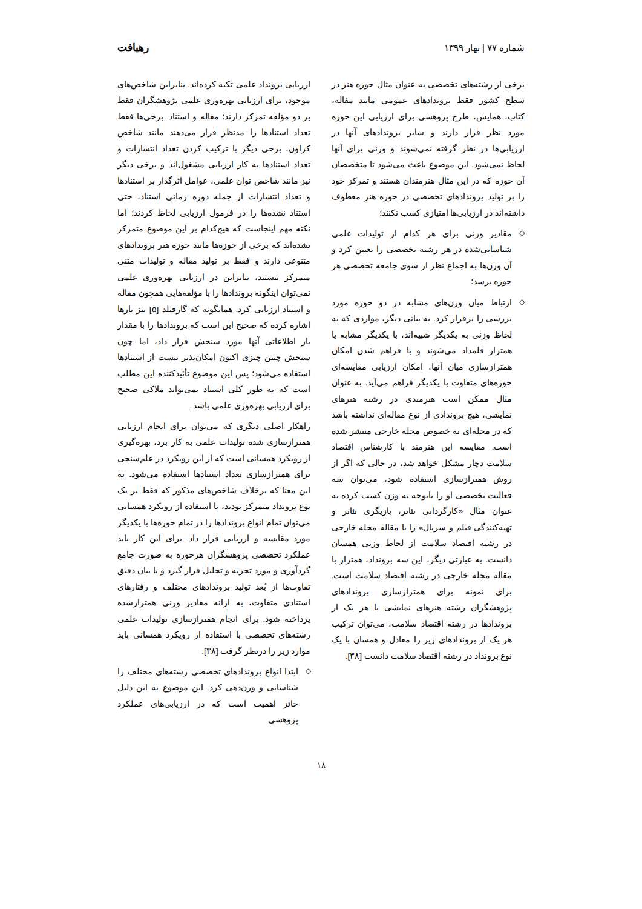شماره ۷۷ | بهار ۱۳۹۹
رهیافت
ارزیابی برونداد علمی تکیه کرده‌اند. بنابراین شاخص‌های موجود، برای ارزیابی بهره‌وری علمی پژوهشگران فقط بر دو مؤلفه تمرکز دارند؛ مقاله و استناد. برخی‌ها فقط تعداد استنادها را مدنظر قرار می‌دهند مانند شاخص کراون، برخی دیگر با ترکیب کردن تعداد انتشارات و تعداد استنادها به کار ارزیابی مشغول‌اند و برخی دیگر نیز مانند شاخص توان علمی، عوامل اثرگذار بر استنادها و تعداد انتشارات از جمله دوره زمانی استناد، حتی استناد نشده‌ها را در فرمول ارزیابی لحاظ کردند؛ اما نکته مهم اینجاست که هیچ‌کدام بر این موضوع متمرکز نشده‌اند که برخی از حوزه‌ها مانند حوزه هنر بروندادهای متنوعی دارند و فقط بر تولید مقاله و تولیدات متنی متمرکز نیستند، بنابراین در ارزیابی بهره‌وری علمی نمی‌توان اینگونه بروندادها را با مؤلفه‌هایی همچون مقاله و استناد ارزیابی کرد. همانگونه که گارفیلد [۵] نیز بارها اشاره کرده که صحیح این است که بروندادها را با مقدار بار اطلاعاتی آنها مورد سنجش قرار داد، اما چون سنجش چنین چیزی اکنون امکان‌پذیر نیست از استنادها استفاده می‌شود؛ پس این موضوع تأئیدکننده این مطلب است که به طور کلی استناد نمی‌تواند ملاکی صحیح برای ارزیابی بهره‌وری علمی باشد.
راهکار اصلی دیگری که می‌توان برای انجام ارزیابی همترازسازی شده تولیدات علمی به کار برد، بهره‌گیری از رویکرد همسانی است که از این رویکرد در علم‌سنجی برای همترازسازی تعداد استنادها استفاده می‌شود. به این معنا که برخلاف شاخص‌های مذکور که فقط بر یک نوع برونداد متمرکز بودند، با استفاده از رویکرد همسانی می‌توان تمام انواع بروندادها را در تمام حوزه‌ها با یکدیگر مورد مقایسه و ارزیابی قرار داد. برای این کار باید عملکرد تخصصی پژوهشگران هرحوزه به صورت جامع گردآوری و مورد تجزیه و تحلیل قرار گیرد و با بیان دقیق تفاوت‌ها از بُعد تولید بروندادهای مختلف و رفتارهای استنادی متفاوت، به ارائه مقادیر وزنی همترازشده پرداخته شود. برای انجام همترازسازی تولیدات علمی رشته‌های تخصصی با استفاده از رویکرد همسانی باید موارد زیر را درنظر گرفت [۳۸].
ابتدا انواع بروندادهای تخصصی رشته‌های مختلف را شناسایی و وزن‌دهی کرد. این موضوع به این دلیل حائز اهمیت است که در ارزیابی‌های عملکرد پژوهشی
برخی از رشته‌های تخصصی به عنوان مثال حوزه هنر در سطح کشور فقط بروندادهای عمومی مانند مقاله، کتاب، همایش، طرح پژوهشی برای ارزیابی این حوزه مورد نظر قرار دارند و سایر بروندادهای آنها در ارزیابی‌ها در نظر گرفته نمی‌شوند و وزنی برای آنها لحاظ نمی‌شود. این موضوع باعث می‌شود تا متخصصان آن حوزه که در این مثال هنرمندان هستند و تمرکز خود را بر تولید بروندادهای تخصصی در حوزه هنر معطوف داشته‌اند در ارزیابی‌ها امتیازی کسب نکنند؛
مقادیر وزنی برای هر کدام از تولیدات علمی شناسایی‌شده در هر رشته تخصصی را تعیین کرد و آن وزن‌ها به اجماع نظر از سوی جامعه تخصصی هر حوزه برسد؛
ارتباط میان وزن‌های مشابه در دو حوزه مورد بررسی را برقرار کرد. به بیانی دیگر، مواردی که به لحاظ وزنی به یکدیگر شبیه‌اند، با یکدیگر مشابه یا همتراز قلمداد می‌شوند و با فراهم شدن امکان همترازسازی میان آنها، امکان ارزیابی مقایسه‌ای حوزه‌های متفاوت با یکدیگر فراهم می‌آید. به عنوان مثال ممکن است هنرمندی در رشته هنرهای نمایشی، هیچ بروندادی از نوع مقاله‌ای نداشته باشد که در مجله‌ای به خصوص مجله خارجی منتشر شده است. مقایسه این هنرمند با کارشناس اقتصاد سلامت دچار مشکل خواهد شد، در حالی که اگر از روش همترازسازی استفاده شود، می‌توان سه فعالیت تخصصی او را باتوجه به وزن کسب کرده به عنوان مثال «کارگردانی تئاتر، بازیگری تئاتر و تهیه‌کنندگی فیلم و سریال» را با مقاله مجله خارجی در رشته اقتصاد سلامت از لحاظ وزنی همسان دانست. به عبارتی دیگر، این سه برونداد، همتراز با مقاله مجله خارجی در رشته اقتصاد سلامت است. برای نمونه برای همترازسازی بروندادهای پژوهشگران رشته هنرهای نمایشی با هر یک از بروندادها در رشته اقتصاد سلامت، می‌توان ترکیب هر یک از بروندادهای زیر را معادل و همسان با یک نوع برونداد در رشته اقتصاد سلامت دانست [۳۸].
۱۸